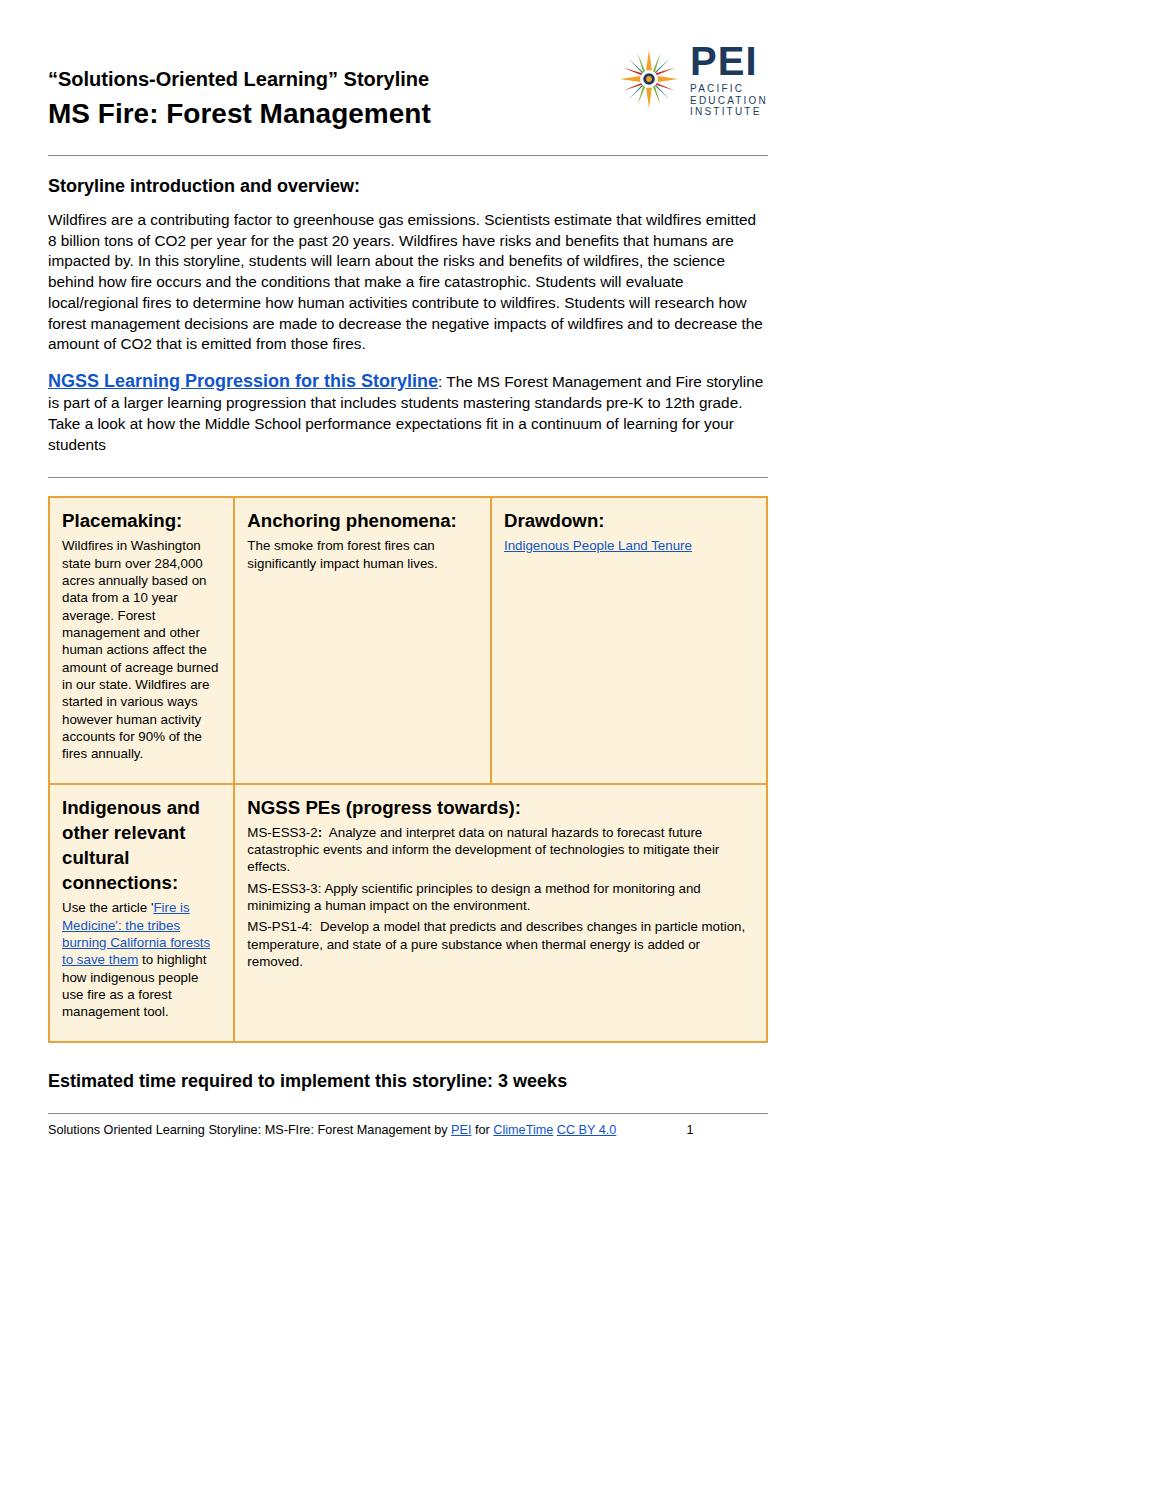PEI
Pacific
Education
Institute
“Solutions-Oriented Learning” Storyline
MS Fire: Forest Management
Storyline introduction and overview:
Wildfires are a contributing factor to greenhouse gas emissions. Scientists estimate that wildfires emitted 8 billion tons of CO2 per year for the past 20 years. Wildfires have risks and benefits that humans are impacted by. In this storyline, students will learn about the risks and benefits of wildfires, the science behind how fire occurs and the conditions that make a fire catastrophic. Students will evaluate local/regional fires to determine how human activities contribute to wildfires. Students will research how forest management decisions are made to decrease the negative impacts of wildfires and to decrease the amount of CO2 that is emitted from those fires.
NGSS Learning Progression for this Storyline: The MS Forest Management and Fire storyline is part of a larger learning progression that includes students mastering standards pre-K to 12th grade. Take a look at how the Middle School performance expectations fit in a continuum of learning for your students
| Placemaking: Wildfires in Washington state burn over 284,000 acres annually based on data from a 10 year average. Forest management and other human actions affect the amount of acreage burned in our state. Wildfires are started in various ways however human activity accounts for 90% of the fires annually. | Anchoring phenomena: The smoke from forest fires can significantly impact human lives. | Drawdown: Indigenous People Land Tenure |
| Indigenous and other relevant cultural connections: Use the article ' Fire is Medicine': the tribes burning California forests to save them to highlight how indigenous people use fire as a forest management tool. | NGSS PEs (progress towards): MS-ESS3-2 : Analyze and interpret data on natural hazards to forecast future catastrophic events and inform the development of technologies to mitigate their effects. MS-ESS3-3: Apply scientific principles to design a method for monitoring and minimizing a human impact on the environment. MS-PS1-4: Develop a model that predicts and describes changes in particle motion, temperature, and state of a pure substance when thermal energy is added or removed. |
Estimated time required to implement this storyline: 3 weeks
Solutions Oriented Learning Storyline: MS-FIre: Forest Management by PEI for ClimeTime CC BY 4.0
1